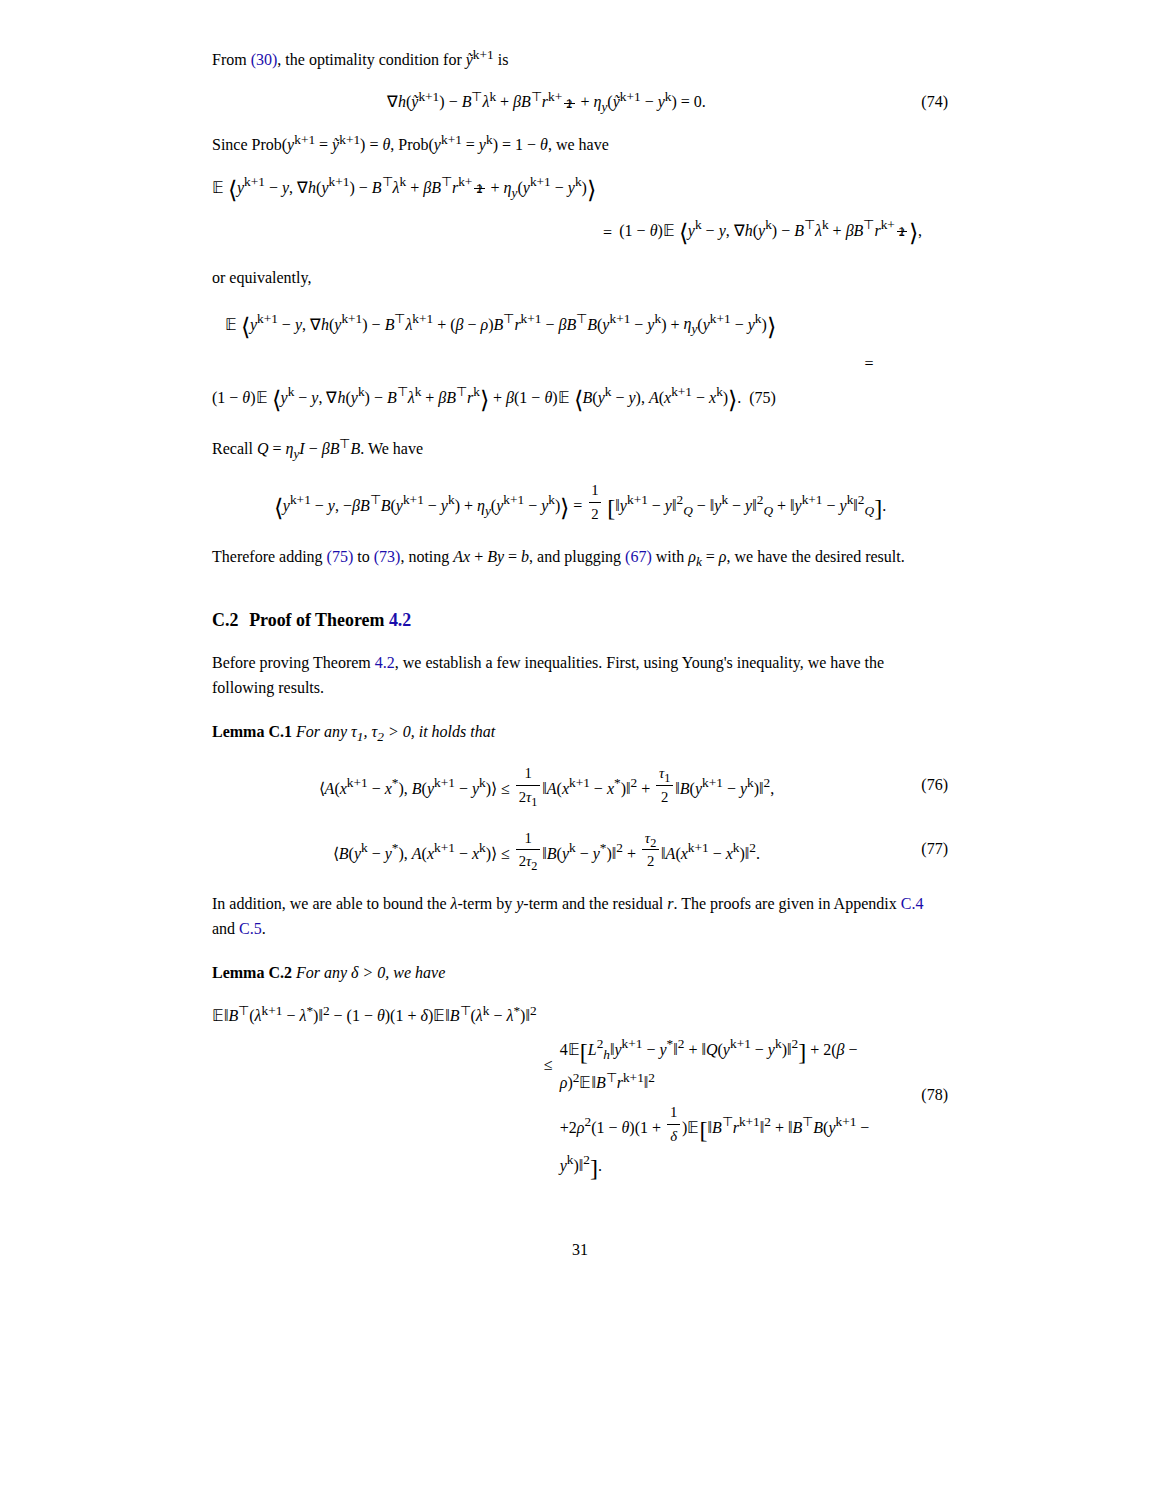From (30), the optimality condition for ỹk+1 is
∇h(ỹk+1) − B⊤λk + βB⊤rk+12 + ηy(ỹk+1 − yk) = 0.
(74)
Since Prob(yk+1 = ỹk+1) = θ, Prob(yk+1 = yk) = 1 − θ, we have
𝔼 ⟨yk+1 − y, ∇h(yk+1) − B⊤λk + βB⊤rk+12 + ηy(yk+1 − yk)⟩
=
(1 − θ)𝔼 ⟨yk − y, ∇h(yk) − B⊤λk + βB⊤rk+12⟩,
or equivalently,
𝔼 ⟨yk+1 − y, ∇h(yk+1) − B⊤λk+1 + (β − ρ)B⊤rk+1 − βB⊤B(yk+1 − yk) + ηy(yk+1 − yk)⟩
=
(1 − θ)𝔼 ⟨yk − y, ∇h(yk) − B⊤λk + βB⊤rk⟩ + β(1 − θ)𝔼 ⟨B(yk − y), A(xk+1 − xk)⟩. (75)
Recall Q = ηy I − βB⊤B. We have
⟨yk+1 − y, −βB⊤B(yk+1 − yk) + ηy(yk+1 − yk)⟩ = 12 [‖yk+1 − y‖2Q − ‖yk − y‖2Q + ‖yk+1 − yk‖2Q].
Therefore adding (75) to (73), noting Ax + By = b, and plugging (67) with ρk = ρ, we have the desired result.
C.2 Proof of Theorem 4.2
Before proving Theorem 4.2, we establish a few inequalities. First, using Young's inequality, we have the following results.
Lemma C.1 For any τ1, τ2 > 0, it holds that
⟨A(xk+1 − x*), B(yk+1 − yk)⟩ ≤ 12τ1‖A(xk+1 − x*)‖2 + τ12‖B(yk+1 − yk)‖2,
(76)
⟨B(yk − y*), A(xk+1 − xk)⟩ ≤ 12τ2‖B(yk − y*)‖2 + τ22‖A(xk+1 − xk)‖2.
(77)
In addition, we are able to bound the λ-term by y-term and the residual r. The proofs are given in Appendix C.4 and C.5.
Lemma C.2 For any δ > 0, we have
𝔼‖B⊤(λk+1 − λ*)‖2 − (1 − θ)(1 + δ)𝔼‖B⊤(λk − λ*)‖2
≤
4𝔼[L2h‖yk+1 − y*‖2 + ‖Q(yk+1 − yk)‖2] + 2(β − ρ)2𝔼‖B⊤rk+1‖2
+2ρ2(1 − θ)(1 + 1 δ)𝔼[‖B⊤rk+1‖2 + ‖B⊤B(yk+1 − yk)‖2].
(78)
31